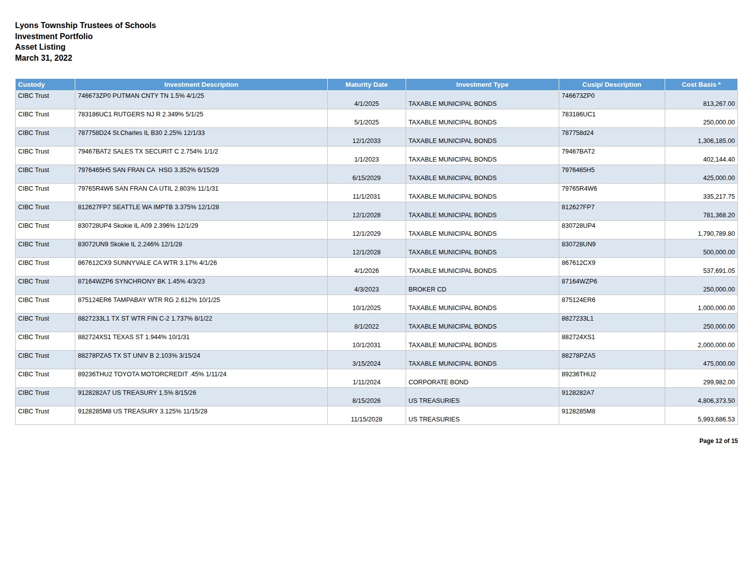Lyons Township Trustees of Schools
Investment Portfolio
Asset Listing
March 31, 2022
| Custody | Investment Description | Maturity Date | Investment Type | Cusip/ Description | Cost Basis * |
| --- | --- | --- | --- | --- | --- |
| CIBC Trust | 746673ZP0 PUTMAN CNTY TN 1.5% 4/1/25 | 4/1/2025 | TAXABLE MUNICIPAL BONDS | 746673ZP0 | 813,267.00 |
| CIBC Trust | 783186UC1 RUTGERS NJ R 2.349% 5/1/25 | 5/1/2025 | TAXABLE MUNICIPAL BONDS | 783186UC1 | 250,000.00 |
| CIBC Trust | 787758D24 St.Charles IL B30 2.25% 12/1/33 | 12/1/2033 | TAXABLE MUNICIPAL BONDS | 787758d24 | 1,306,185.00 |
| CIBC Trust | 79467BAT2 SALES TX SECURIT C 2.754% 1/1/2 | 1/1/2023 | TAXABLE MUNICIPAL BONDS | 79467BAT2 | 402,144.40 |
| CIBC Trust | 7976465H5 SAN FRAN CA HSG 3.352% 6/15/29 | 6/15/2029 | TAXABLE MUNICIPAL BONDS | 7976465H5 | 425,000.00 |
| CIBC Trust | 79765R4W6 SAN FRAN CA UTIL 2.803% 11/1/31 | 11/1/2031 | TAXABLE MUNICIPAL BONDS | 79765R4W6 | 335,217.75 |
| CIBC Trust | 812627FP7 SEATTLE WA IMPTB 3.375% 12/1/28 | 12/1/2028 | TAXABLE MUNICIPAL BONDS | 812627FP7 | 781,368.20 |
| CIBC Trust | 830728UP4 Skokie IL A09 2.396% 12/1/29 | 12/1/2029 | TAXABLE MUNICIPAL BONDS | 830728UP4 | 1,790,789.80 |
| CIBC Trust | 83072UN9 Skokie IL 2.246% 12/1/28 | 12/1/2028 | TAXABLE MUNICIPAL BONDS | 830728UN9 | 500,000.00 |
| CIBC Trust | 867612CX9 SUNNYVALE CA WTR 3.17% 4/1/26 | 4/1/2026 | TAXABLE MUNICIPAL BONDS | 867612CX9 | 537,691.05 |
| CIBC Trust | 87164WZP6 SYNCHRONY BK 1.45% 4/3/23 | 4/3/2023 | BROKER CD | 87164WZP6 | 250,000.00 |
| CIBC Trust | 875124ER6 TAMPABAY WTR RG 2.612% 10/1/25 | 10/1/2025 | TAXABLE MUNICIPAL BONDS | 875124ER6 | 1,000,000.00 |
| CIBC Trust | 8827233L1 TX ST WTR FIN C-2 1.737% 8/1/22 | 8/1/2022 | TAXABLE MUNICIPAL BONDS | 8827233L1 | 250,000.00 |
| CIBC Trust | 882724XS1 TEXAS ST 1.944% 10/1/31 | 10/1/2031 | TAXABLE MUNICIPAL BONDS | 882724XS1 | 2,000,000.00 |
| CIBC Trust | 88278PZA5 TX ST UNIV B 2.103% 3/15/24 | 3/15/2024 | TAXABLE MUNICIPAL BONDS | 88278PZA5 | 475,000.00 |
| CIBC Trust | 89236THU2 TOYOTA MOTORCREDIT .45% 1/11/24 | 1/11/2024 | CORPORATE BOND | 89236THU2 | 299,982.00 |
| CIBC Trust | 9128282A7 US TREASURY 1.5% 8/15/26 | 8/15/2026 | US TREASURIES | 9128282A7 | 4,806,373.50 |
| CIBC Trust | 9128285M8 US TREASURY 3.125% 11/15/28 | 11/15/2028 | US TREASURIES | 9128285M8 | 5,993,686.53 |
Page 12 of 15